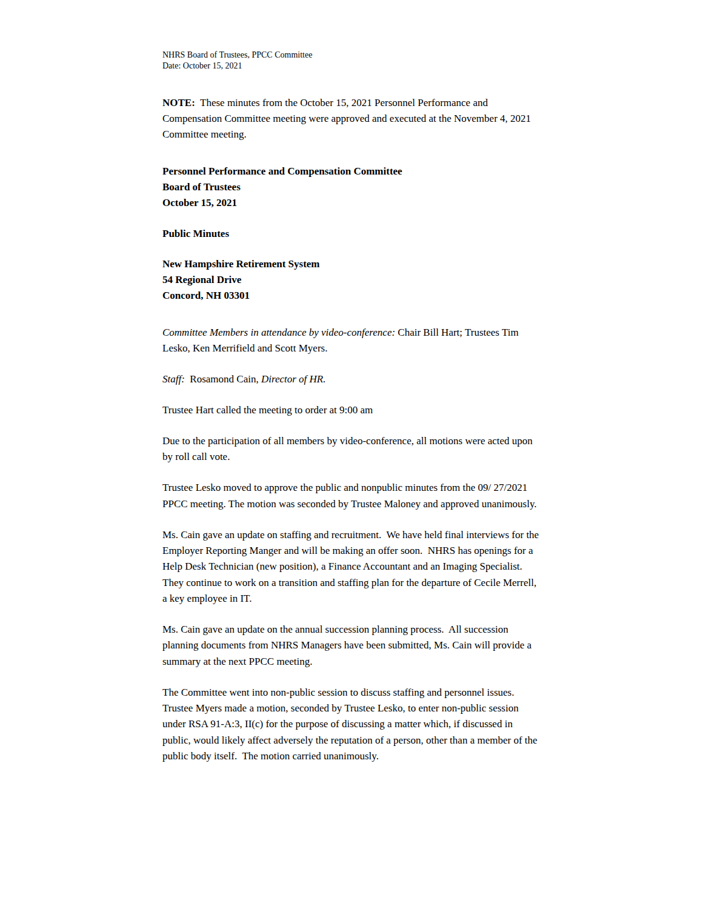NHRS Board of Trustees, PPCC Committee
Date: October 15, 2021
NOTE: These minutes from the October 15, 2021 Personnel Performance and Compensation Committee meeting were approved and executed at the November 4, 2021 Committee meeting.
Personnel Performance and Compensation Committee
Board of Trustees
October 15, 2021
Public Minutes
New Hampshire Retirement System
54 Regional Drive
Concord, NH 03301
Committee Members in attendance by video-conference: Chair Bill Hart; Trustees Tim Lesko, Ken Merrifield and Scott Myers.
Staff: Rosamond Cain, Director of HR.
Trustee Hart called the meeting to order at 9:00 am
Due to the participation of all members by video-conference, all motions were acted upon by roll call vote.
Trustee Lesko moved to approve the public and nonpublic minutes from the 09/ 27/2021 PPCC meeting. The motion was seconded by Trustee Maloney and approved unanimously.
Ms. Cain gave an update on staffing and recruitment. We have held final interviews for the Employer Reporting Manger and will be making an offer soon. NHRS has openings for a Help Desk Technician (new position), a Finance Accountant and an Imaging Specialist. They continue to work on a transition and staffing plan for the departure of Cecile Merrell, a key employee in IT.
Ms. Cain gave an update on the annual succession planning process. All succession planning documents from NHRS Managers have been submitted, Ms. Cain will provide a summary at the next PPCC meeting.
The Committee went into non-public session to discuss staffing and personnel issues. Trustee Myers made a motion, seconded by Trustee Lesko, to enter non-public session under RSA 91-A:3, II(c) for the purpose of discussing a matter which, if discussed in public, would likely affect adversely the reputation of a person, other than a member of the public body itself. The motion carried unanimously.